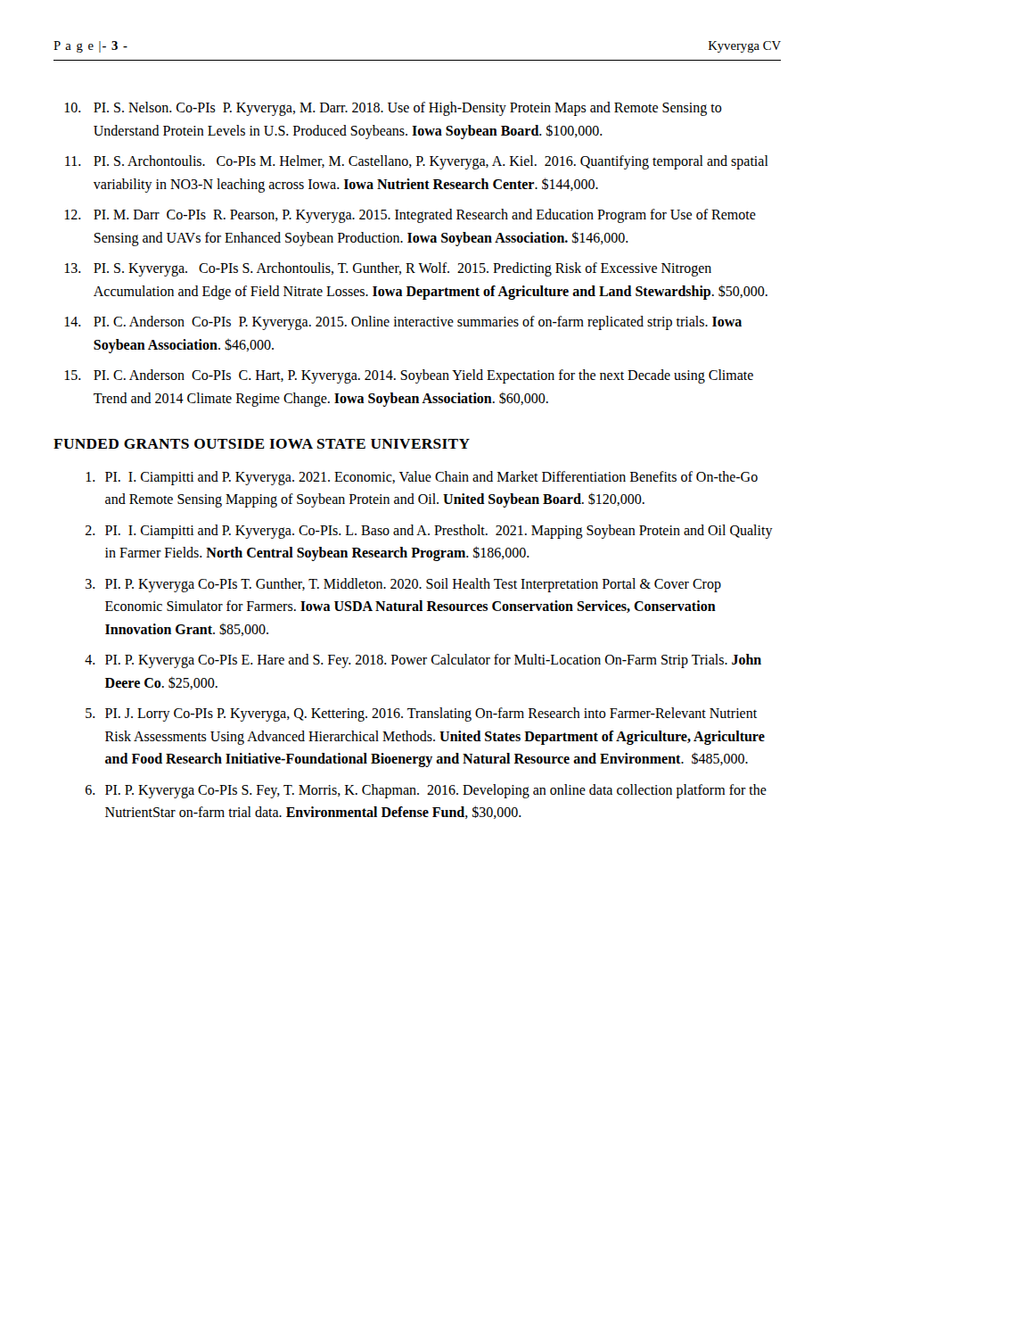P a g e |- 3 -
Kyveryga CV
PI. S. Nelson. Co-PIs P. Kyveryga, M. Darr. 2018. Use of High-Density Protein Maps and Remote Sensing to Understand Protein Levels in U.S. Produced Soybeans. Iowa Soybean Board. $100,000.
PI. S. Archontoulis. Co-PIs M. Helmer, M. Castellano, P. Kyveryga, A. Kiel. 2016. Quantifying temporal and spatial variability in NO3-N leaching across Iowa. Iowa Nutrient Research Center. $144,000.
PI. M. Darr Co-PIs R. Pearson, P. Kyveryga. 2015. Integrated Research and Education Program for Use of Remote Sensing and UAVs for Enhanced Soybean Production. Iowa Soybean Association. $146,000.
PI. S. Kyveryga. Co-PIs S. Archontoulis, T. Gunther, R Wolf. 2015. Predicting Risk of Excessive Nitrogen Accumulation and Edge of Field Nitrate Losses. Iowa Department of Agriculture and Land Stewardship. $50,000.
PI. C. Anderson Co-PIs P. Kyveryga. 2015. Online interactive summaries of on-farm replicated strip trials. Iowa Soybean Association. $46,000.
PI. C. Anderson Co-PIs C. Hart, P. Kyveryga. 2014. Soybean Yield Expectation for the next Decade using Climate Trend and 2014 Climate Regime Change. Iowa Soybean Association. $60,000.
FUNDED GRANTS OUTSIDE IOWA STATE UNIVERSITY
PI. I. Ciampitti and P. Kyveryga. 2021. Economic, Value Chain and Market Differentiation Benefits of On-the-Go and Remote Sensing Mapping of Soybean Protein and Oil. United Soybean Board. $120,000.
PI. I. Ciampitti and P. Kyveryga. Co-PIs. L. Baso and A. Prestholt. 2021. Mapping Soybean Protein and Oil Quality in Farmer Fields. North Central Soybean Research Program. $186,000.
PI. P. Kyveryga Co-PIs T. Gunther, T. Middleton. 2020. Soil Health Test Interpretation Portal & Cover Crop Economic Simulator for Farmers. Iowa USDA Natural Resources Conservation Services, Conservation Innovation Grant. $85,000.
PI. P. Kyveryga Co-PIs E. Hare and S. Fey. 2018. Power Calculator for Multi-Location On-Farm Strip Trials. John Deere Co. $25,000.
PI. J. Lorry Co-PIs P. Kyveryga, Q. Kettering. 2016. Translating On-farm Research into Farmer-Relevant Nutrient Risk Assessments Using Advanced Hierarchical Methods. United States Department of Agriculture, Agriculture and Food Research Initiative-Foundational Bioenergy and Natural Resource and Environment. $485,000.
PI. P. Kyveryga Co-PIs S. Fey, T. Morris, K. Chapman. 2016. Developing an online data collection platform for the NutrientStar on-farm trial data. Environmental Defense Fund, $30,000.